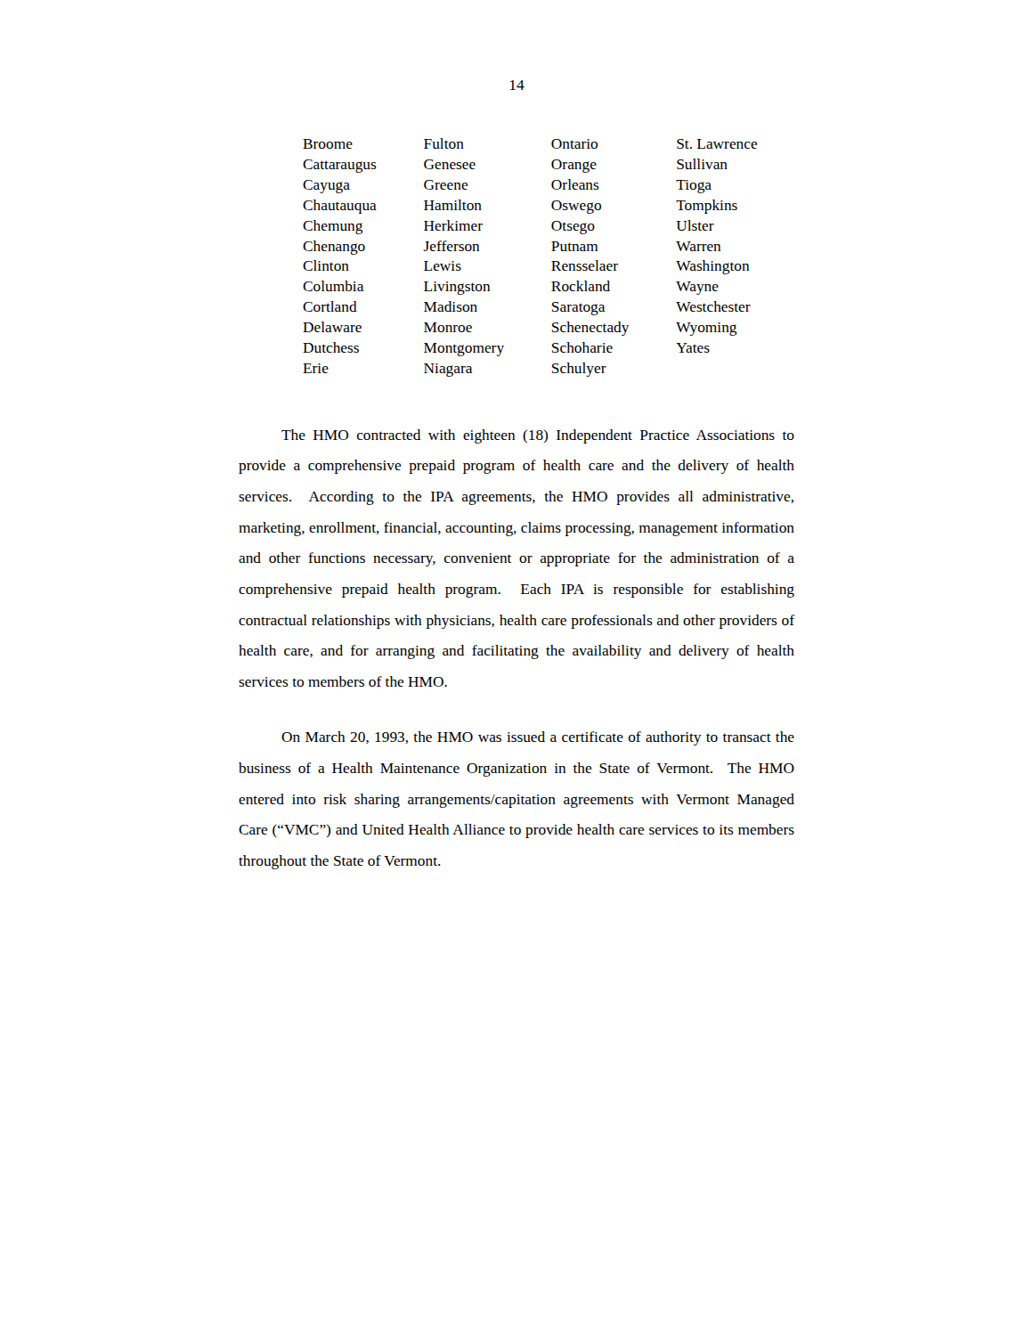14
| Broome | Fulton | Ontario | St. Lawrence |
| Cattaraugus | Genesee | Orange | Sullivan |
| Cayuga | Greene | Orleans | Tioga |
| Chautauqua | Hamilton | Oswego | Tompkins |
| Chemung | Herkimer | Otsego | Ulster |
| Chenango | Jefferson | Putnam | Warren |
| Clinton | Lewis | Rensselaer | Washington |
| Columbia | Livingston | Rockland | Wayne |
| Cortland | Madison | Saratoga | Westchester |
| Delaware | Monroe | Schenectady | Wyoming |
| Dutchess | Montgomery | Schoharie | Yates |
| Erie | Niagara | Schulyer | |
The HMO contracted with eighteen (18) Independent Practice Associations to provide a comprehensive prepaid program of health care and the delivery of health services. According to the IPA agreements, the HMO provides all administrative, marketing, enrollment, financial, accounting, claims processing, management information and other functions necessary, convenient or appropriate for the administration of a comprehensive prepaid health program. Each IPA is responsible for establishing contractual relationships with physicians, health care professionals and other providers of health care, and for arranging and facilitating the availability and delivery of health services to members of the HMO.
On March 20, 1993, the HMO was issued a certificate of authority to transact the business of a Health Maintenance Organization in the State of Vermont. The HMO entered into risk sharing arrangements/capitation agreements with Vermont Managed Care (“VMC”) and United Health Alliance to provide health care services to its members throughout the State of Vermont.